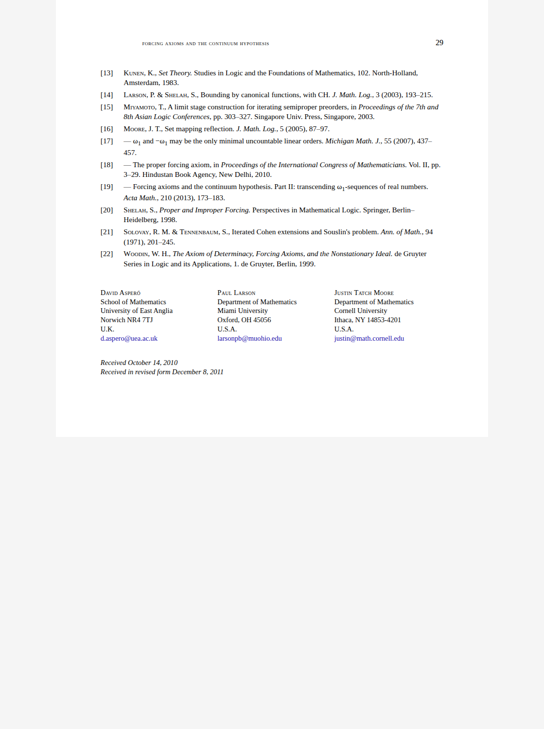forcing axioms and the continuum hypothesis 29
[13]
Kunen, K., Set Theory. Studies in Logic and the Foundations of Mathematics, 102. North-Holland, Amsterdam, 1983.
[14]
Larson, P. & Shelah, S., Bounding by canonical functions, with CH. J. Math. Log., 3 (2003), 193–215.
[15]
Miyamoto, T., A limit stage construction for iterating semiproper preorders, in Proceedings of the 7th and 8th Asian Logic Conferences, pp. 303–327. Singapore Univ. Press, Singapore, 2003.
[16]
Moore, J. T., Set mapping reflection. J. Math. Log., 5 (2005), 87–97.
[17]
— ω1 and −ω1 may be the only minimal uncountable linear orders. Michigan Math. J., 55 (2007), 437–457.
[18]
— The proper forcing axiom, in Proceedings of the International Congress of Mathematicians. Vol. II, pp. 3–29. Hindustan Book Agency, New Delhi, 2010.
[19]
— Forcing axioms and the continuum hypothesis. Part II: transcending ω1-sequences of real numbers. Acta Math., 210 (2013), 173–183.
[20]
Shelah, S., Proper and Improper Forcing. Perspectives in Mathematical Logic. Springer, Berlin–Heidelberg, 1998.
[21]
Solovay, R. M. & Tennenbaum, S., Iterated Cohen extensions and Souslin's problem. Ann. of Math., 94 (1971), 201–245.
[22]
Woodin, W. H., The Axiom of Determinacy, Forcing Axioms, and the Nonstationary Ideal. de Gruyter Series in Logic and its Applications, 1. de Gruyter, Berlin, 1999.
David Asperó
School of Mathematics
University of East Anglia
Norwich NR4 7TJ
U.K.
d.aspero@uea.ac.uk
Paul Larson
Department of Mathematics
Miami University
Oxford, OH 45056
U.S.A.
larsonpb@muohio.edu
Justin Tatch Moore
Department of Mathematics
Cornell University
Ithaca, NY 14853-4201
U.S.A.
justin@math.cornell.edu
Received October 14, 2010
Received in revised form December 8, 2011